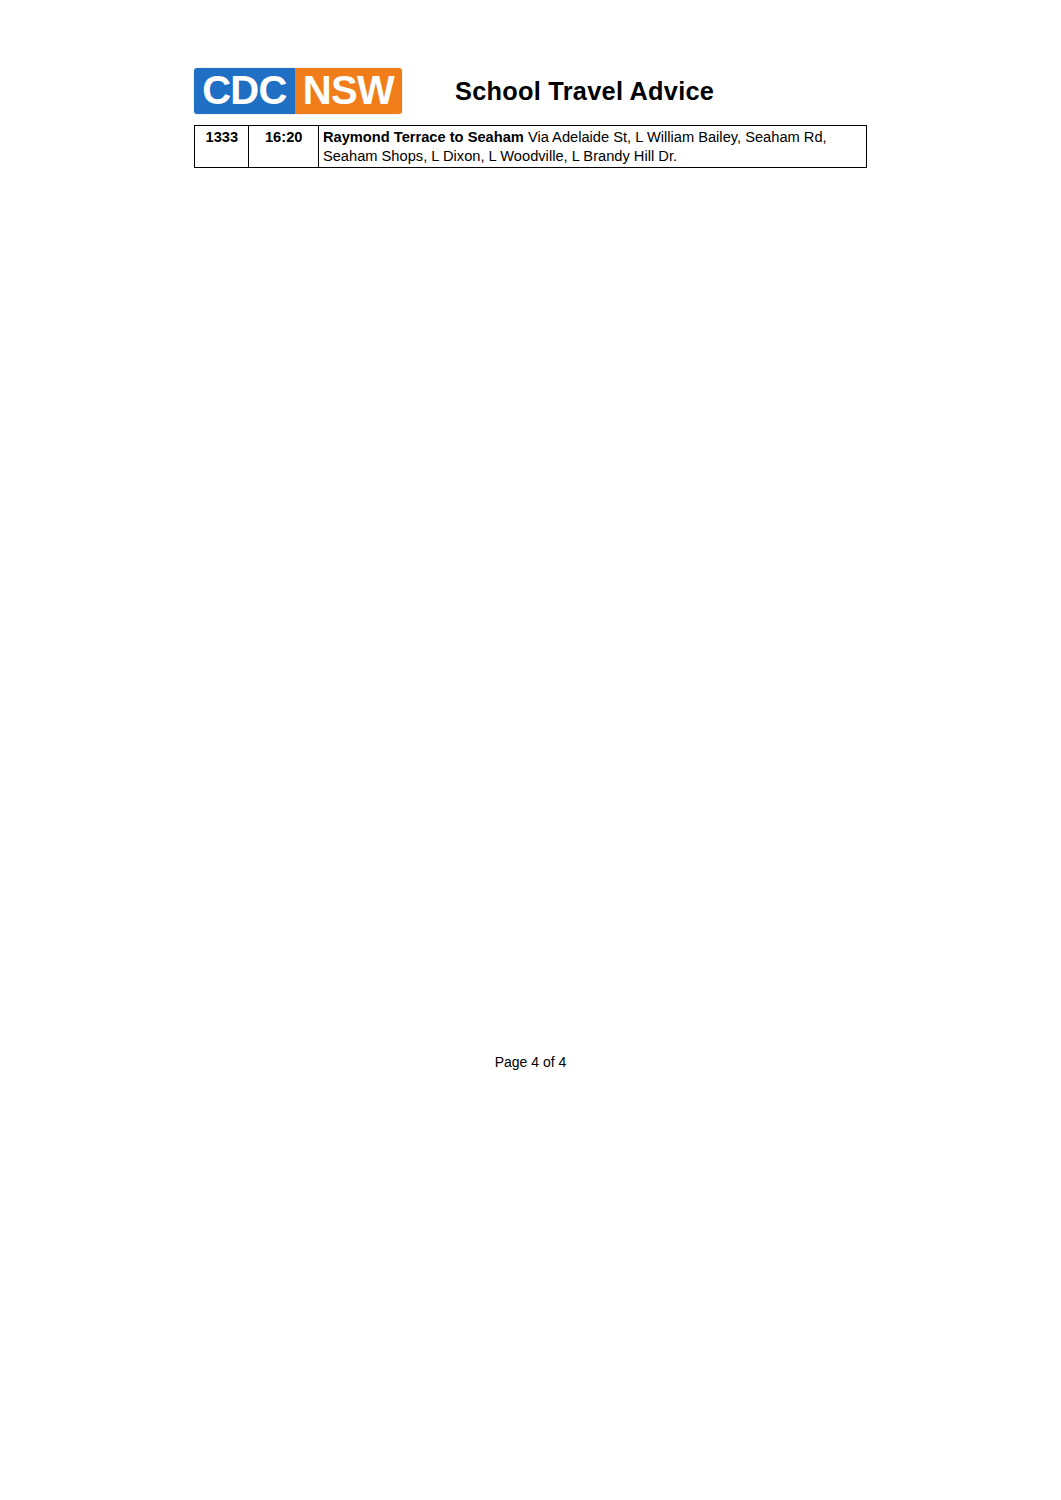CDC NSW
School Travel Advice
| 1333 | 16:20 | Raymond Terrace to Seaham Via Adelaide St, L William Bailey, Seaham Rd, Seaham Shops, L Dixon, L Woodville, L Brandy Hill Dr. |
Page 4 of 4